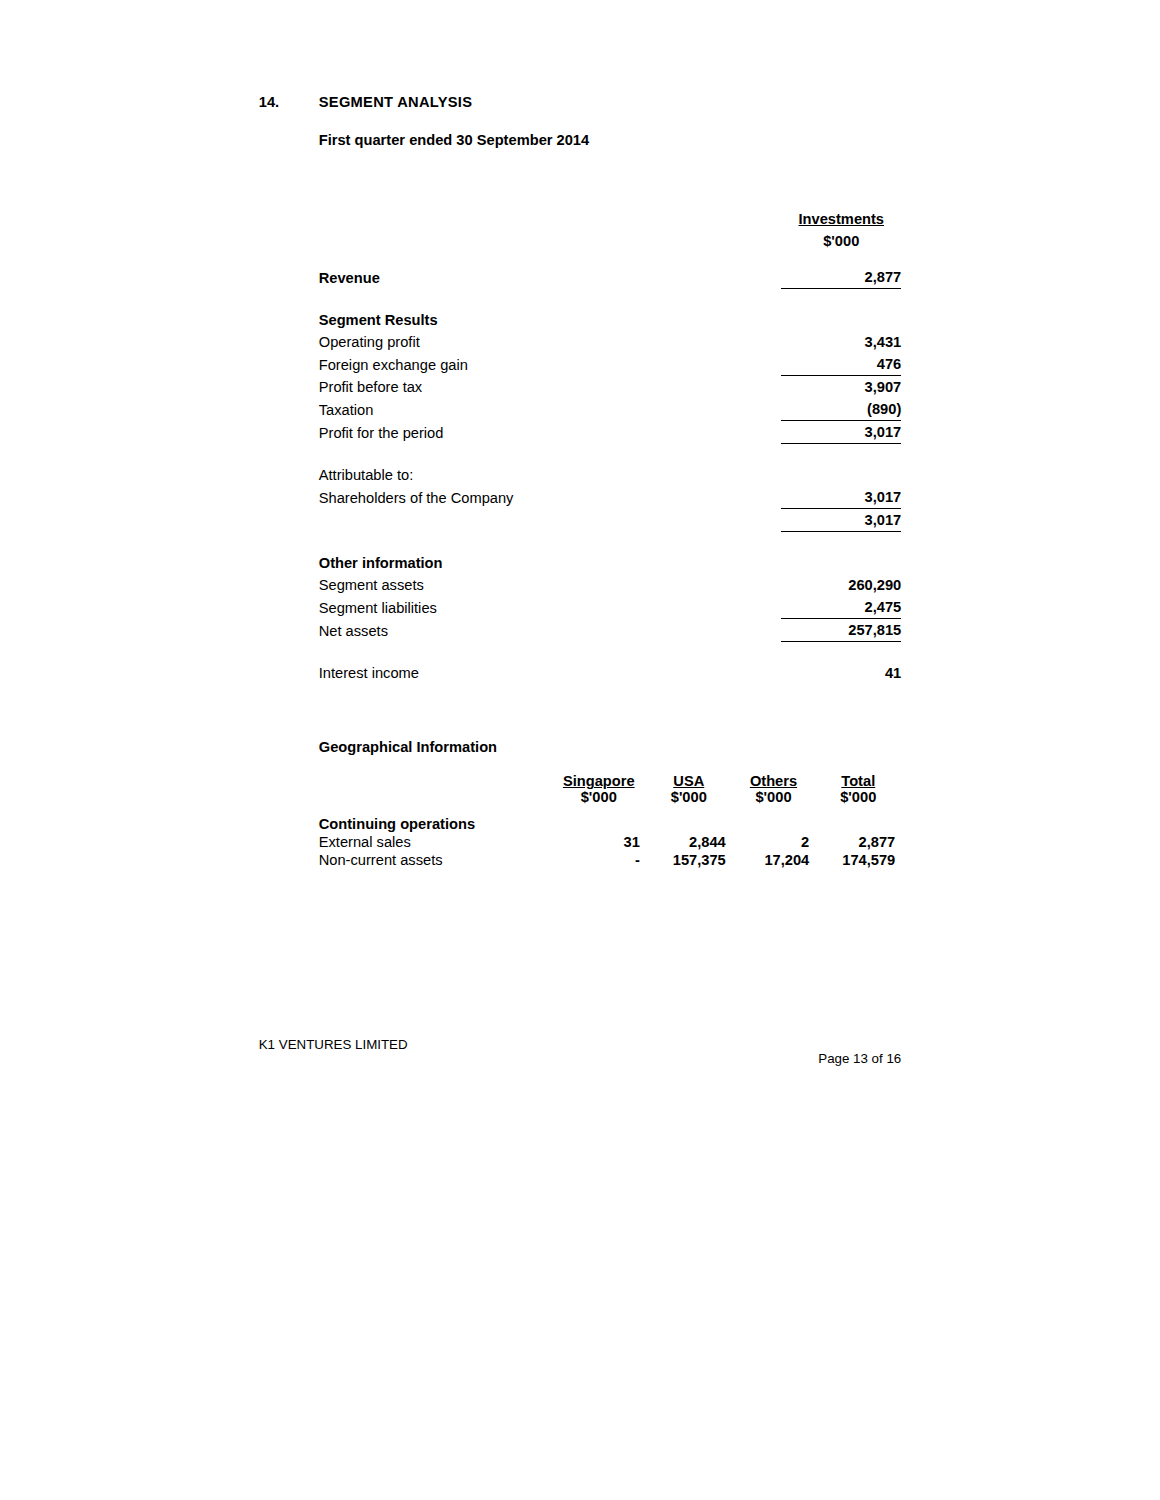14.
SEGMENT ANALYSIS
First quarter ended 30 September 2014
| | Investments |
| | $'000 |
| Revenue | 2,877 |
| Segment Results | |
| Operating profit | 3,431 |
| Foreign exchange gain | 476 |
| Profit before tax | 3,907 |
| Taxation | (890) |
| Profit for the period | 3,017 |
| Attributable to: | |
| Shareholders of the Company | 3,017 |
| | 3,017 |
| Other information | |
| Segment assets | 260,290 |
| Segment liabilities | 2,475 |
| Net assets | 257,815 |
| Interest income | 41 |
Geographical Information
| | Singapore $'000 | USA $'000 | Others $'000 | Total $'000 |
| --- | --- | --- | --- | --- |
| Continuing operations | | | | |
| External sales | 31 | 2,844 | 2 | 2,877 |
| Non-current assets | - | 157,375 | 17,204 | 174,579 |
K1 VENTURES LIMITED
Page 13 of 16